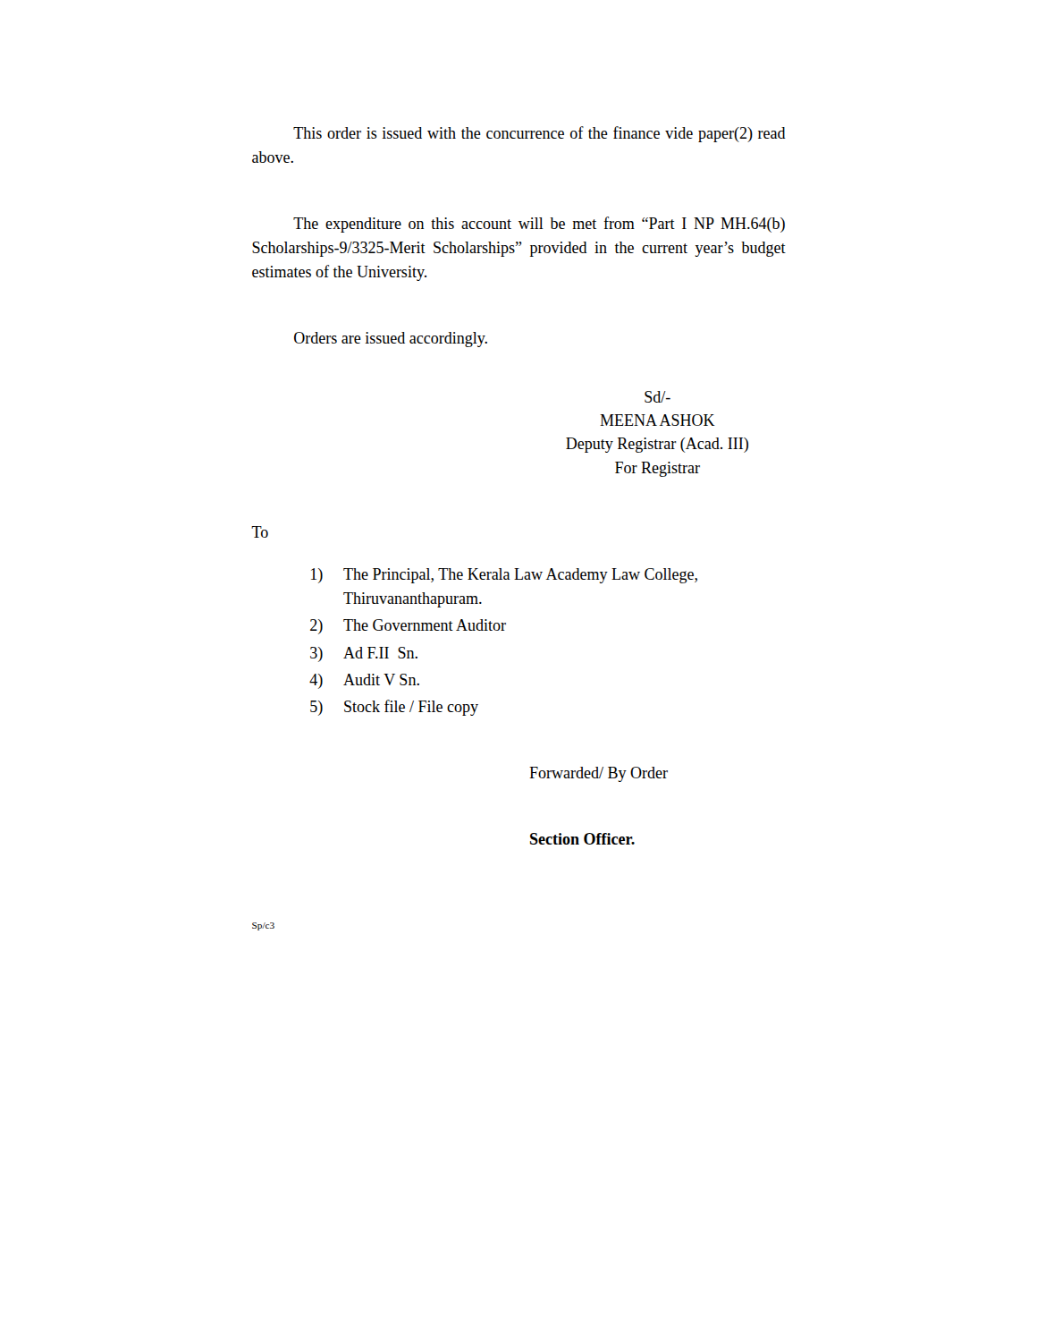This order is issued with the concurrence of the finance vide paper(2) read above.
The expenditure on this account will be met from “Part I NP MH.64(b) Scholarships-9/3325-Merit Scholarships” provided in the current year’s budget estimates of the University.
Orders are issued accordingly.
Sd/-
MEENA ASHOK
Deputy Registrar (Acad. III)
For Registrar
To
1) The Principal, The Kerala Law Academy Law College, Thiruvananthapuram.
2) The Government Auditor
3) Ad F.II Sn.
4) Audit V Sn.
5) Stock file / File copy
Forwarded/ By Order
Section Officer.
Sp/c3